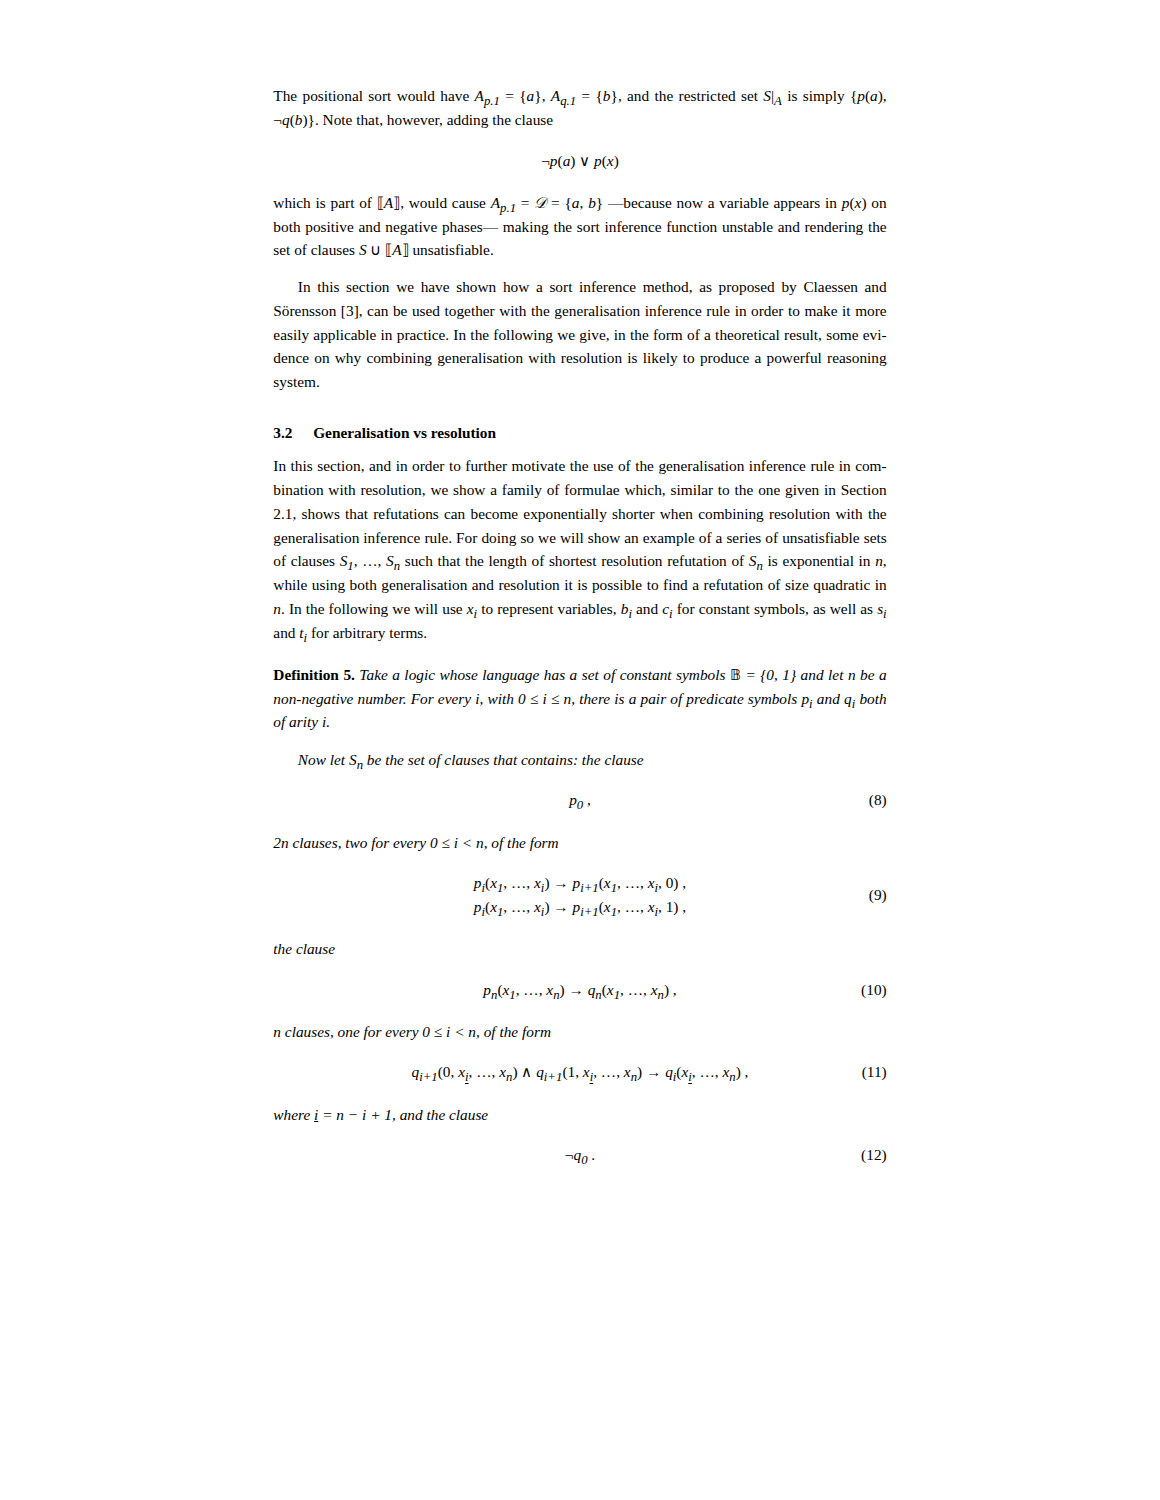The positional sort would have Ap.1 = {a}, Aq.1 = {b}, and the restricted set S|A is simply {p(a), ¬q(b)}. Note that, however, adding the clause
¬p(a) ∨ p(x)
which is part of ⟦A⟧, would cause Ap.1 = 𝒟 = {a, b} —because now a variable appears in p(x) on both positive and negative phases— making the sort inference function unstable and rendering the set of clauses S ∪ ⟦A⟧ unsatisfiable.
In this section we have shown how a sort inference method, as proposed by Claessen and Sörensson [3], can be used together with the generalisation inference rule in order to make it more easily applicable in practice. In the following we give, in the form of a theoretical result, some evidence on why combining generalisation with resolution is likely to produce a powerful reasoning system.
3.2 Generalisation vs resolution
In this section, and in order to further motivate the use of the generalisation inference rule in combination with resolution, we show a family of formulae which, similar to the one given in Section 2.1, shows that refutations can become exponentially shorter when combining resolution with the generalisation inference rule. For doing so we will show an example of a series of unsatisfiable sets of clauses S1, …, Sn such that the length of shortest resolution refutation of Sn is exponential in n, while using both generalisation and resolution it is possible to find a refutation of size quadratic in n. In the following we will use xi to represent variables, bi and ci for constant symbols, as well as si and ti for arbitrary terms.
Definition 5. Take a logic whose language has a set of constant symbols 𝔹 = {0, 1} and let n be a non-negative number. For every i, with 0 ≤ i ≤ n, there is a pair of predicate symbols pi and qi both of arity i.
Now let Sn be the set of clauses that contains: the clause
p0 , (8)
2n clauses, two for every 0 ≤ i < n, of the form
pi(x1, …, xi) → pi+1(x1, …, xi, 0) ,
pi(x1, …, xi) → pi+1(x1, …, xi, 1) ,
(9)
the clause
pn(x1, …, xn) → qn(x1, …, xn) , (10)
n clauses, one for every 0 ≤ i < n, of the form
qi+1(0, xi, …, xn) ∧ qi+1(1, xi, …, xn) → qi(xi, …, xn) , (11)
where i = n − i + 1, and the clause
¬q0 . (12)